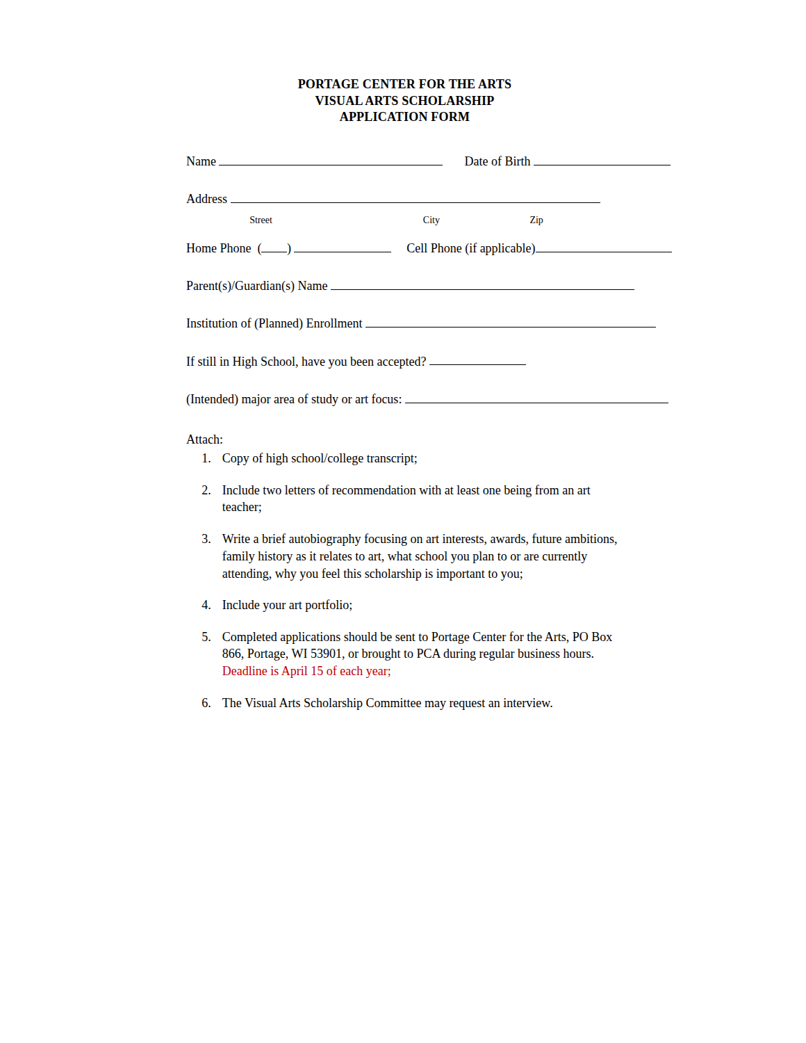PORTAGE CENTER FOR THE ARTS
VISUAL ARTS SCHOLARSHIP
APPLICATION FORM
Name Date of Birth
Address
Street City Zip
Home Phone ( ) Cell Phone (if applicable)
Parent(s)/Guardian(s) Name
Institution of (Planned) Enrollment
If still in High School, have you been accepted?
(Intended) major area of study or art focus:
Attach:
Copy of high school/college transcript;
Include two letters of recommendation with at least one being from an art teacher;
Write a brief autobiography focusing on art interests, awards, future ambitions, family history as it relates to art, what school you plan to or are currently attending, why you feel this scholarship is important to you;
Include your art portfolio;
Completed applications should be sent to Portage Center for the Arts, PO Box 866, Portage, WI 53901, or brought to PCA during regular business hours. Deadline is April 15 of each year;
The Visual Arts Scholarship Committee may request an interview.